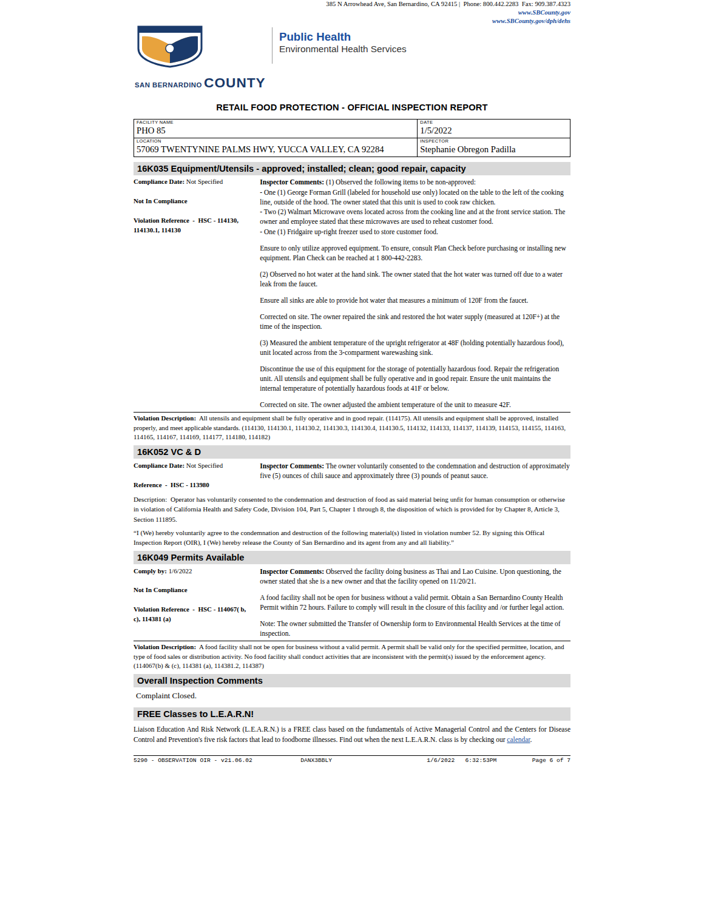385 N Arrowhead Ave, San Bernardino, CA 92415 | Phone: 800.442.2283 Fax: 909.387.4323
www.SBCounty.gov
www.SBCounty.gov/dph/dehs
SAN BERNARDINO COUNTY
Public Health
Environmental Health Services
RETAIL FOOD PROTECTION - OFFICIAL INSPECTION REPORT
| FACILITY NAME PHO 85 | DATE 1/5/2022 |
| LOCATION 57069 TWENTYNINE PALMS HWY, YUCCA VALLEY, CA 92284 | INSPECTOR Stephanie Obregon Padilla |
16K035 Equipment/Utensils - approved; installed; clean; good repair, capacity
Compliance Date: Not Specified
Not In Compliance
Violation Reference - HSC - 114130, 114130.1, 114130
Inspector Comments: (1) Observed the following items to be non-approved:
- One (1) George Forman Grill (labeled for household use only) located on the table to the left of the cooking line, outside of the hood. The owner stated that this unit is used to cook raw chicken.
- Two (2) Walmart Microwave ovens located across from the cooking line and at the front service station. The owner and employee stated that these microwaves are used to reheat customer food.
- One (1) Fridgaire up-right freezer used to store customer food.
Ensure to only utilize approved equipment. To ensure, consult Plan Check before purchasing or installing new equipment. Plan Check can be reached at 1 800-442-2283.
(2) Observed no hot water at the hand sink. The owner stated that the hot water was turned off due to a water leak from the faucet.
Ensure all sinks are able to provide hot water that measures a minimum of 120F from the faucet.
Corrected on site. The owner repaired the sink and restored the hot water supply (measured at 120F+) at the time of the inspection.
(3) Measured the ambient temperature of the upright refrigerator at 48F (holding potentially hazardous food), unit located across from the 3-comparment warewashing sink.
Discontinue the use of this equipment for the storage of potentially hazardous food. Repair the refrigeration unit. All utensils and equipment shall be fully operative and in good repair. Ensure the unit maintains the internal temperature of potentially hazardous foods at 41F or below.
Corrected on site. The owner adjusted the ambient temperature of the unit to measure 42F.
Violation Description: All utensils and equipment shall be fully operative and in good repair. (114175). All utensils and equipment shall be approved, installed properly, and meet applicable standards. (114130, 114130.1, 114130.2, 114130.3, 114130.4, 114130.5, 114132, 114133, 114137, 114139, 114153, 114155, 114163, 114165, 114167, 114169, 114177, 114180, 114182)
16K052 VC & D
Compliance Date: Not Specified
Reference - HSC - 113980
Inspector Comments: The owner voluntarily consented to the condemnation and destruction of approximately five (5) ounces of chili sauce and approximately three (3) pounds of peanut sauce.
Description: Operator has voluntarily consented to the condemnation and destruction of food as said material being unfit for human consumption or otherwise in violation of California Health and Safety Code, Division 104, Part 5, Chapter 1 through 8, the disposition of which is provided for by Chapter 8, Article 3, Section 111895.
“I (We) hereby voluntarily agree to the condemnation and destruction of the following material(s) listed in violation number 52. By signing this Offical Inspection Report (OIR), I (We) hereby release the County of San Bernardino and its agent from any and all liability.”
16K049 Permits Available
Comply by: 1/6/2022
Not In Compliance
Violation Reference - HSC - 114067( b, c), 114381 (a)
Inspector Comments: Observed the facility doing business as Thai and Lao Cuisine. Upon questioning, the owner stated that she is a new owner and that the facility opened on 11/20/21.
A food facility shall not be open for business without a valid permit. Obtain a San Bernardino County Health Permit within 72 hours. Failure to comply will result in the closure of this facility and /or further legal action.
Note: The owner submitted the Transfer of Ownership form to Environmental Health Services at the time of inspection.
Violation Description: A food facility shall not be open for business without a valid permit. A permit shall be valid only for the specified permittee, location, and type of food sales or distribution activity. No food facility shall conduct activities that are inconsistent with the permit(s) issued by the enforcement agency. (114067(b) & (c), 114381 (a), 114381.2, 114387)
Overall Inspection Comments
Complaint Closed.
FREE Classes to L.E.A.R.N!
Liaison Education And Risk Network (L.E.A.R.N.) is a FREE class based on the fundamentals of Active Managerial Control and the Centers for Disease Control and Prevention's five risk factors that lead to foodborne illnesses. Find out when the next L.E.A.R.N. class is by checking our calendar.
5290 - OBSERVATION OIR - v21.06.02
DANX3BBLY
1/6/2022 6:32:53PM
Page 6 of 7